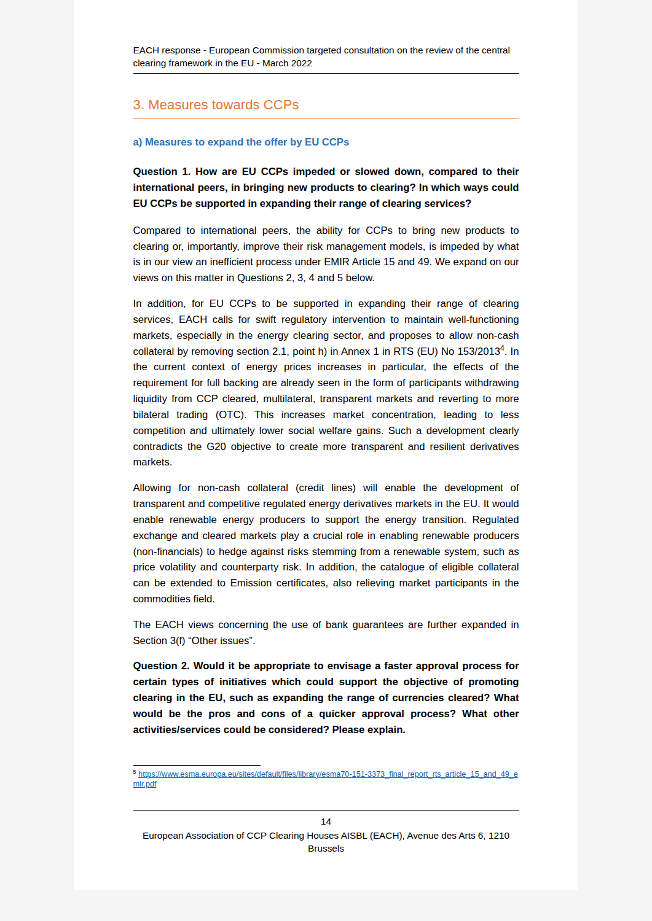EACH response - European Commission targeted consultation on the review of the central clearing framework in the EU - March 2022
3. Measures towards CCPs
a) Measures to expand the offer by EU CCPs
Question 1. How are EU CCPs impeded or slowed down, compared to their international peers, in bringing new products to clearing? In which ways could EU CCPs be supported in expanding their range of clearing services?
Compared to international peers, the ability for CCPs to bring new products to clearing or, importantly, improve their risk management models, is impeded by what is in our view an inefficient process under EMIR Article 15 and 49. We expand on our views on this matter in Questions 2, 3, 4 and 5 below.
In addition, for EU CCPs to be supported in expanding their range of clearing services, EACH calls for swift regulatory intervention to maintain well-functioning markets, especially in the energy clearing sector, and proposes to allow non-cash collateral by removing section 2.1, point h) in Annex 1 in RTS (EU) No 153/20134. In the current context of energy prices increases in particular, the effects of the requirement for full backing are already seen in the form of participants withdrawing liquidity from CCP cleared, multilateral, transparent markets and reverting to more bilateral trading (OTC). This increases market concentration, leading to less competition and ultimately lower social welfare gains. Such a development clearly contradicts the G20 objective to create more transparent and resilient derivatives markets.
Allowing for non-cash collateral (credit lines) will enable the development of transparent and competitive regulated energy derivatives markets in the EU. It would enable renewable energy producers to support the energy transition. Regulated exchange and cleared markets play a crucial role in enabling renewable producers (non-financials) to hedge against risks stemming from a renewable system, such as price volatility and counterparty risk. In addition, the catalogue of eligible collateral can be extended to Emission certificates, also relieving market participants in the commodities field.
The EACH views concerning the use of bank guarantees are further expanded in Section 3(f) “Other issues”.
Question 2. Would it be appropriate to envisage a faster approval process for certain types of initiatives which could support the objective of promoting clearing in the EU, such as expanding the range of currencies cleared? What would be the pros and cons of a quicker approval process? What other activities/services could be considered? Please explain.
5 https://www.esma.europa.eu/sites/default/files/library/esma70-151-3373_final_report_rts_article_15_and_49_emir.pdf
14 European Association of CCP Clearing Houses AISBL (EACH), Avenue des Arts 6, 1210 Brussels